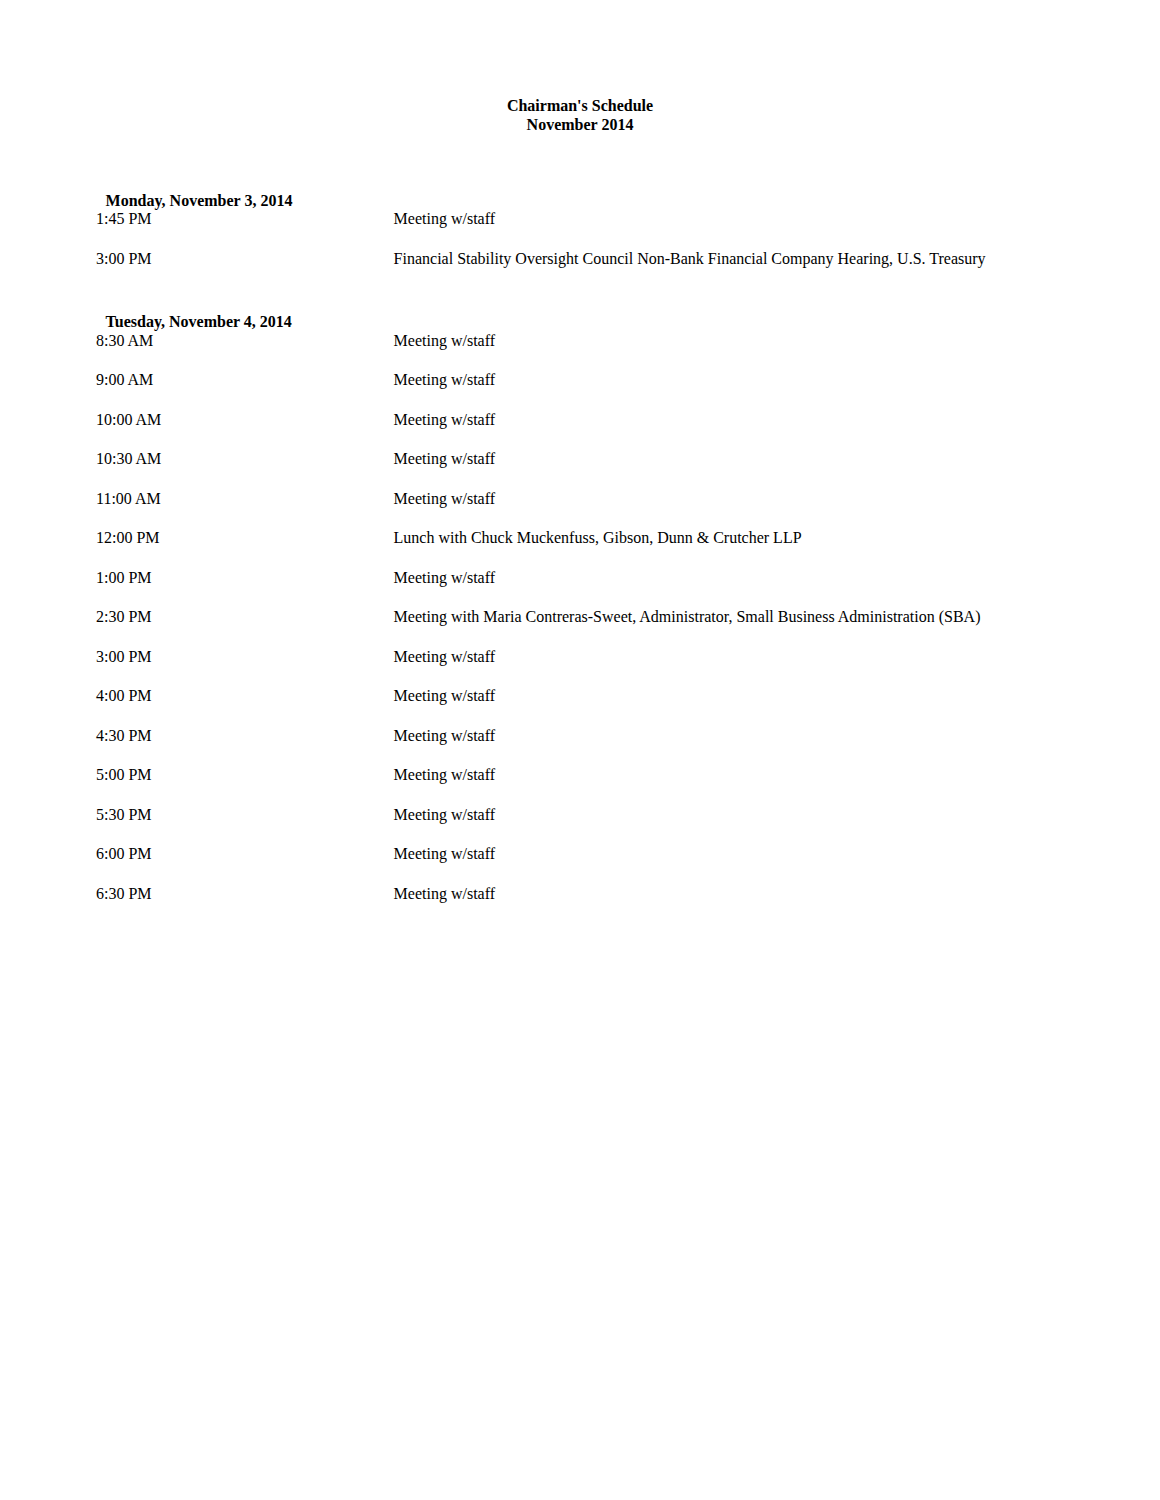Chairman's Schedule
November 2014
Monday, November 3, 2014
| 1:45 PM | Meeting w/staff |
| 3:00 PM | Financial Stability Oversight Council Non-Bank Financial Company Hearing, U.S. Treasury |
Tuesday, November 4, 2014
| 8:30 AM | Meeting w/staff |
| 9:00 AM | Meeting w/staff |
| 10:00 AM | Meeting w/staff |
| 10:30 AM | Meeting w/staff |
| 11:00 AM | Meeting w/staff |
| 12:00 PM | Lunch with Chuck Muckenfuss, Gibson, Dunn & Crutcher LLP |
| 1:00 PM | Meeting w/staff |
| 2:30 PM | Meeting with Maria Contreras-Sweet, Administrator, Small Business Administration (SBA) |
| 3:00 PM | Meeting w/staff |
| 4:00 PM | Meeting w/staff |
| 4:30 PM | Meeting w/staff |
| 5:00 PM | Meeting w/staff |
| 5:30 PM | Meeting w/staff |
| 6:00 PM | Meeting w/staff |
| 6:30 PM | Meeting w/staff |